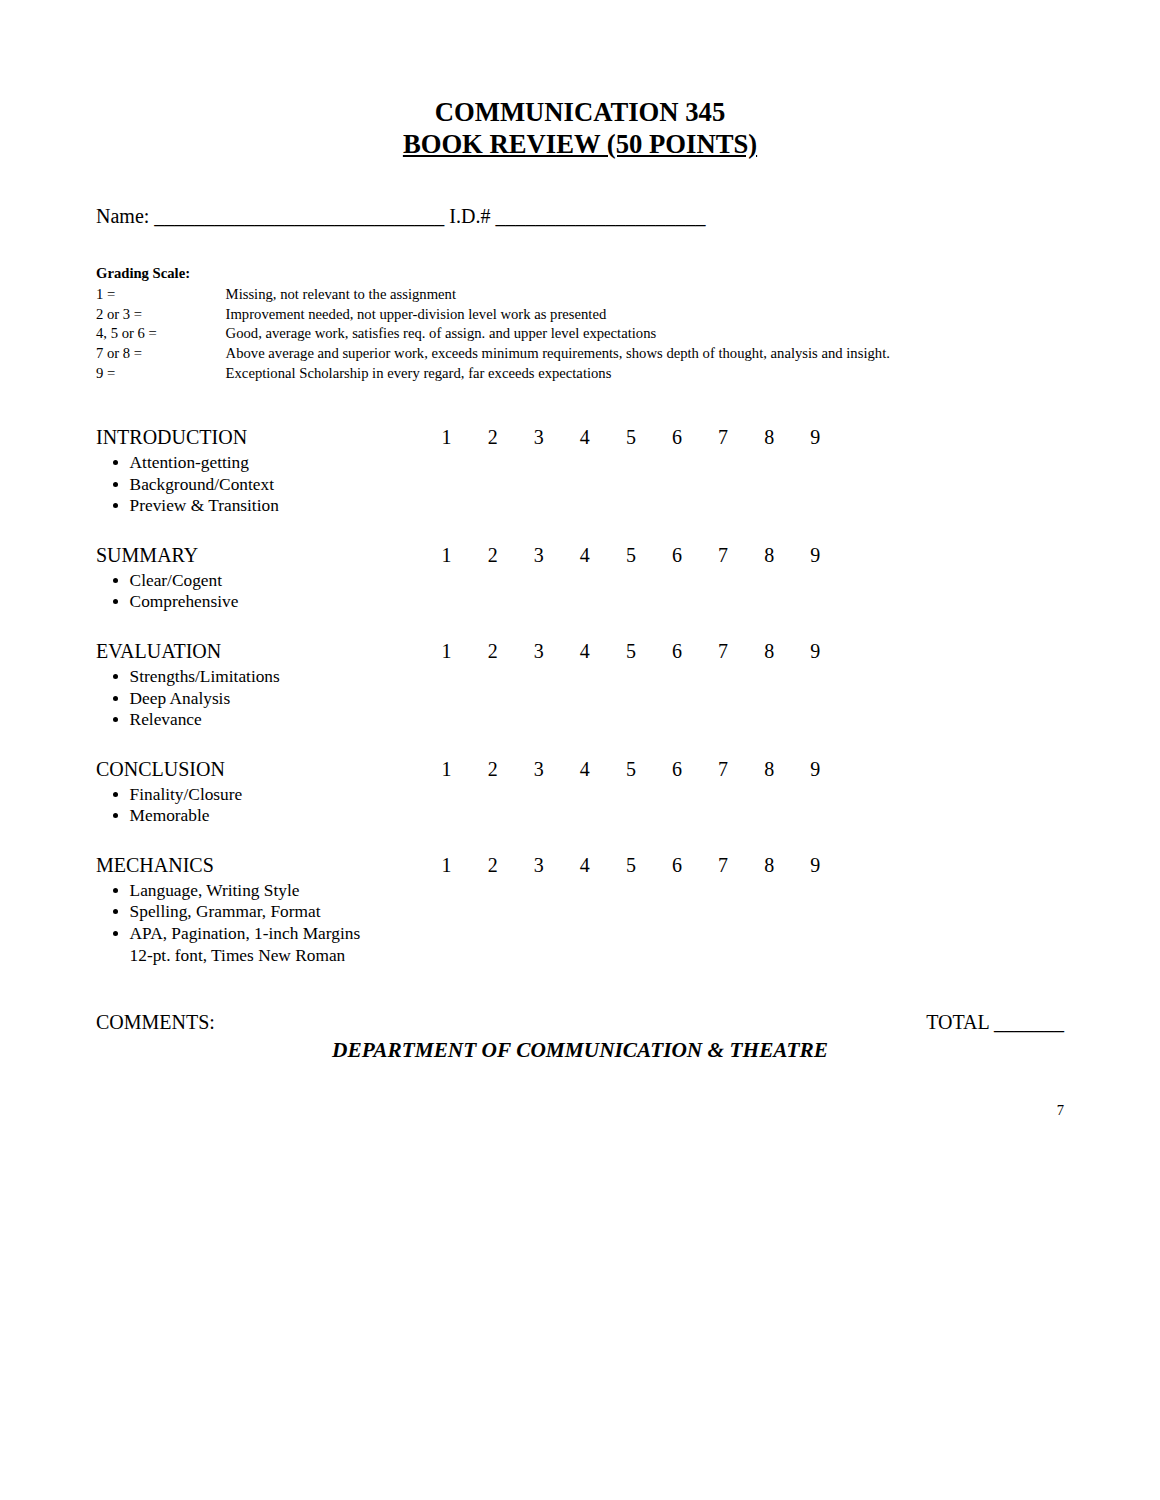COMMUNICATION 345
BOOK REVIEW (50 POINTS)
Name: _____________________________ I.D.# _____________________
Grading Scale:
| 1 = | Missing, not relevant to the assignment |
| 2 or 3 = | Improvement needed, not upper-division level work as presented |
| 4, 5 or 6 = | Good, average work, satisfies req. of assign. and upper level expectations |
| 7 or 8 = | Above average and superior work, exceeds minimum requirements, shows depth of thought, analysis and insight. |
| 9 = | Exceptional Scholarship in every regard, far exceeds expectations |
| INTRODUCTION | 1 2 3 4 5 6 7 8 9 |
| Attention-getting Background/Context Preview & Transition |
| SUMMARY | 1 2 3 4 5 6 7 8 9 |
| Clear/Cogent Comprehensive |
| EVALUATION | 1 2 3 4 5 6 7 8 9 |
| Strengths/Limitations Deep Analysis Relevance |
| CONCLUSION | 1 2 3 4 5 6 7 8 9 |
| Finality/Closure Memorable |
| MECHANICS | 1 2 3 4 5 6 7 8 9 |
| Language, Writing Style Spelling, Grammar, Format APA, Pagination, 1-inch Margins 12-pt. font, Times New Roman |
TOTAL _______ COMMENTS:
DEPARTMENT OF COMMUNICATION & THEATRE
7